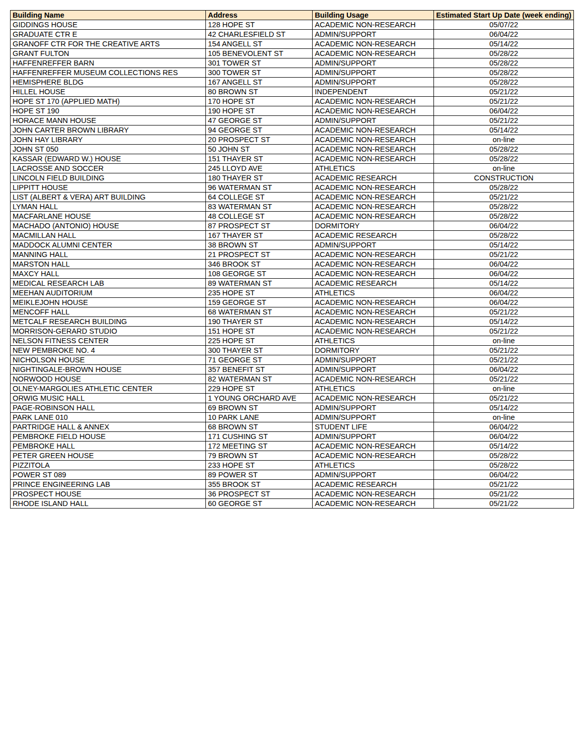| Building Name | Address | Building Usage | Estimated Start Up Date (week ending) |
| --- | --- | --- | --- |
| GIDDINGS HOUSE | 128 HOPE ST | ACADEMIC NON-RESEARCH | 05/07/22 |
| GRADUATE CTR E | 42 CHARLESFIELD ST | ADMIN/SUPPORT | 06/04/22 |
| GRANOFF CTR FOR THE CREATIVE ARTS | 154 ANGELL ST | ACADEMIC NON-RESEARCH | 05/14/22 |
| GRANT FULTON | 105 BENEVOLENT ST | ACADEMIC NON-RESEARCH | 05/28/22 |
| HAFFENREFFER BARN | 301 TOWER ST | ADMIN/SUPPORT | 05/28/22 |
| HAFFENREFFER MUSEUM COLLECTIONS RES | 300 TOWER ST | ADMIN/SUPPORT | 05/28/22 |
| HEMISPHERE BLDG | 167 ANGELL ST | ADMIN/SUPPORT | 05/28/22 |
| HILLEL HOUSE | 80 BROWN ST | INDEPENDENT | 05/21/22 |
| HOPE ST 170 (APPLIED MATH) | 170 HOPE ST | ACADEMIC NON-RESEARCH | 05/21/22 |
| HOPE ST 190 | 190 HOPE ST | ACADEMIC NON-RESEARCH | 06/04/22 |
| HORACE MANN HOUSE | 47 GEORGE ST | ADMIN/SUPPORT | 05/21/22 |
| JOHN CARTER BROWN LIBRARY | 94 GEORGE ST | ACADEMIC NON-RESEARCH | 05/14/22 |
| JOHN HAY LIBRARY | 20 PROSPECT ST | ACADEMIC NON-RESEARCH | on-line |
| JOHN ST 050 | 50 JOHN ST | ACADEMIC NON-RESEARCH | 05/28/22 |
| KASSAR (EDWARD W.) HOUSE | 151 THAYER ST | ACADEMIC NON-RESEARCH | 05/28/22 |
| LACROSSE AND SOCCER | 245 LLOYD AVE | ATHLETICS | on-line |
| LINCOLN FIELD BUILDING | 180 THAYER ST | ACADEMIC RESEARCH | CONSTRUCTION |
| LIPPITT HOUSE | 96 WATERMAN ST | ACADEMIC NON-RESEARCH | 05/28/22 |
| LIST (ALBERT & VERA) ART BUILDING | 64 COLLEGE ST | ACADEMIC NON-RESEARCH | 05/21/22 |
| LYMAN HALL | 83 WATERMAN ST | ACADEMIC NON-RESEARCH | 05/28/22 |
| MACFARLANE HOUSE | 48 COLLEGE ST | ACADEMIC NON-RESEARCH | 05/28/22 |
| MACHADO (ANTONIO) HOUSE | 87 PROSPECT ST | DORMITORY | 06/04/22 |
| MACMILLAN HALL | 167 THAYER ST | ACADEMIC RESEARCH | 05/28/22 |
| MADDOCK ALUMNI CENTER | 38 BROWN ST | ADMIN/SUPPORT | 05/14/22 |
| MANNING HALL | 21 PROSPECT ST | ACADEMIC NON-RESEARCH | 05/21/22 |
| MARSTON HALL | 346 BROOK ST | ACADEMIC NON-RESEARCH | 06/04/22 |
| MAXCY HALL | 108 GEORGE ST | ACADEMIC NON-RESEARCH | 06/04/22 |
| MEDICAL RESEARCH LAB | 89 WATERMAN ST | ACADEMIC RESEARCH | 05/14/22 |
| MEEHAN AUDITORIUM | 235 HOPE ST | ATHLETICS | 06/04/22 |
| MEIKLEJOHN HOUSE | 159 GEORGE ST | ACADEMIC NON-RESEARCH | 06/04/22 |
| MENCOFF HALL | 68 WATERMAN ST | ACADEMIC NON-RESEARCH | 05/21/22 |
| METCALF RESEARCH BUILDING | 190 THAYER ST | ACADEMIC NON-RESEARCH | 05/14/22 |
| MORRISON-GERARD STUDIO | 151 HOPE ST | ACADEMIC NON-RESEARCH | 05/21/22 |
| NELSON FITNESS CENTER | 225 HOPE ST | ATHLETICS | on-line |
| NEW PEMBROKE NO. 4 | 300 THAYER ST | DORMITORY | 05/21/22 |
| NICHOLSON HOUSE | 71 GEORGE ST | ADMIN/SUPPORT | 05/21/22 |
| NIGHTINGALE-BROWN HOUSE | 357 BENEFIT ST | ADMIN/SUPPORT | 06/04/22 |
| NORWOOD HOUSE | 82 WATERMAN ST | ACADEMIC NON-RESEARCH | 05/21/22 |
| OLNEY-MARGOLIES ATHLETIC CENTER | 229 HOPE ST | ATHLETICS | on-line |
| ORWIG MUSIC HALL | 1 YOUNG ORCHARD AVE | ACADEMIC NON-RESEARCH | 05/21/22 |
| PAGE-ROBINSON HALL | 69 BROWN ST | ADMIN/SUPPORT | 05/14/22 |
| PARK LANE 010 | 10 PARK LANE | ADMIN/SUPPORT | on-line |
| PARTRIDGE HALL & ANNEX | 68 BROWN ST | STUDENT LIFE | 06/04/22 |
| PEMBROKE FIELD HOUSE | 171 CUSHING ST | ADMIN/SUPPORT | 06/04/22 |
| PEMBROKE HALL | 172 MEETING ST | ACADEMIC NON-RESEARCH | 05/14/22 |
| PETER GREEN HOUSE | 79 BROWN ST | ACADEMIC NON-RESEARCH | 05/28/22 |
| PIZZITOLA | 233 HOPE ST | ATHLETICS | 05/28/22 |
| POWER ST 089 | 89 POWER ST | ADMIN/SUPPORT | 06/04/22 |
| PRINCE ENGINEERING LAB | 355 BROOK ST | ACADEMIC RESEARCH | 05/21/22 |
| PROSPECT HOUSE | 36 PROSPECT ST | ACADEMIC NON-RESEARCH | 05/21/22 |
| RHODE ISLAND HALL | 60 GEORGE ST | ACADEMIC NON-RESEARCH | 05/21/22 |